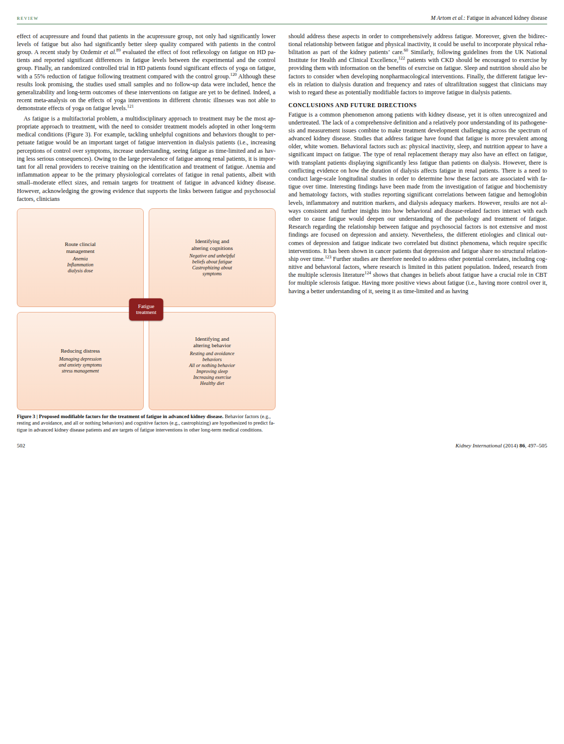review
M Artom et al.: Fatigue in advanced kidney disease
effect of acupressure and found that patients in the acupressure group, not only had significantly lower levels of fatigue but also had significantly better sleep quality compared with patients in the control group. A recent study by Ozdemir et al.89 evaluated the effect of foot reflexology on fatigue on HD patients and reported significant differences in fatigue levels between the experimental and the control group. Finally, an randomized controlled trial in HD patients found significant effects of yoga on fatigue, with a 55% reduction of fatigue following treatment compared with the control group.120 Although these results look promising, the studies used small samples and no follow-up data were included, hence the generalizability and long-term outcomes of these interventions on fatigue are yet to be defined. Indeed, a recent meta-analysis on the effects of yoga interventions in different chronic illnesses was not able to demonstrate effects of yoga on fatigue levels.121
As fatigue is a multifactorial problem, a multidisciplinary approach to treatment may be the most appropriate approach to treatment, with the need to consider treatment models adopted in other long-term medical conditions (Figure 3). For example, tackling unhelpful cognitions and behaviors thought to perpetuate fatigue would be an important target of fatigue intervention in dialysis patients (i.e., increasing perceptions of control over symptoms, increase understanding, seeing fatigue as time-limited and as having less serious consequences). Owing to the large prevalence of fatigue among renal patients, it is important for all renal providers to receive training on the identification and treatment of fatigue. Anemia and inflammation appear to be the primary physiological correlates of fatigue in renal patients, albeit with small–moderate effect sizes, and remain targets for treatment of fatigue in advanced kidney disease. However, acknowledging the growing evidence that supports the links between fatigue and psychosocial factors, clinicians
Route clincial
management
Anemia
Inflammation
dialysis dose
Identifying and
altering cognitions
Negative and unhelpful
beliefs about fatigue
Castrophizing about
symptoms
Reducing distress
Managing depression
and anxiety symptoms
stress management
Identifying and
altering behavior
Resting and avoidance
behaviors
All or nothing behavior
Improving sleep
Increasing exercise
Healthy diet
Fatigue
treatment
Figure 3 | Proposed modifiable factors for the treatment of fatigue in advanced kidney disease. Behavior factors (e.g., resting and avoidance, and all or nothing behaviors) and cognitive factors (e.g., castrophizing) are hypothesized to predict fatigue in advanced kidney disease patients and are targets of fatigue interventions in other long-term medical conditions.
should address these aspects in order to comprehensively address fatigue. Moreover, given the bidirectional relationship between fatigue and physical inactivity, it could be useful to incorporate physical rehabilitation as part of the kidney patients’ care.60 Similarly, following guidelines from the UK National Institute for Health and Clinical Excellence,122 patients with CKD should be encouraged to exercise by providing them with information on the benefits of exercise on fatigue. Sleep and nutrition should also be factors to consider when developing nonpharmacological interventions. Finally, the different fatigue levels in relation to dialysis duration and frequency and rates of ultrafiltration suggest that clinicians may wish to regard these as potentially modifiable factors to improve fatigue in dialysis patients.
Conclusions and future directions
Fatigue is a common phenomenon among patients with kidney disease, yet it is often unrecognized and undertreated. The lack of a comprehensive definition and a relatively poor understanding of its pathogenesis and measurement issues combine to make treatment development challenging across the spectrum of advanced kidney disease. Studies that address fatigue have found that fatigue is more prevalent among older, white women. Behavioral factors such as: physical inactivity, sleep, and nutrition appear to have a significant impact on fatigue. The type of renal replacement therapy may also have an effect on fatigue, with transplant patients displaying significantly less fatigue than patients on dialysis. However, there is conflicting evidence on how the duration of dialysis affects fatigue in renal patients. There is a need to conduct large-scale longitudinal studies in order to determine how these factors are associated with fatigue over time. Interesting findings have been made from the investigation of fatigue and biochemistry and hematology factors, with studies reporting significant correlations between fatigue and hemoglobin levels, inflammatory and nutrition markers, and dialysis adequacy markers. However, results are not always consistent and further insights into how behavioral and disease-related factors interact with each other to cause fatigue would deepen our understanding of the pathology and treatment of fatigue. Research regarding the relationship between fatigue and psychosocial factors is not extensive and most findings are focused on depression and anxiety. Nevertheless, the different etiologies and clinical outcomes of depression and fatigue indicate two correlated but distinct phenomena, which require specific interventions. It has been shown in cancer patients that depression and fatigue share no structural relationship over time.123 Further studies are therefore needed to address other potential correlates, including cognitive and behavioral factors, where research is limited in this patient population. Indeed, research from the multiple sclerosis literature124 shows that changes in beliefs about fatigue have a crucial role in CBT for multiple sclerosis fatigue. Having more positive views about fatigue (i.e., having more control over it, having a better understanding of it, seeing it as time-limited and as having
502
Kidney International (2014) 86, 497–505